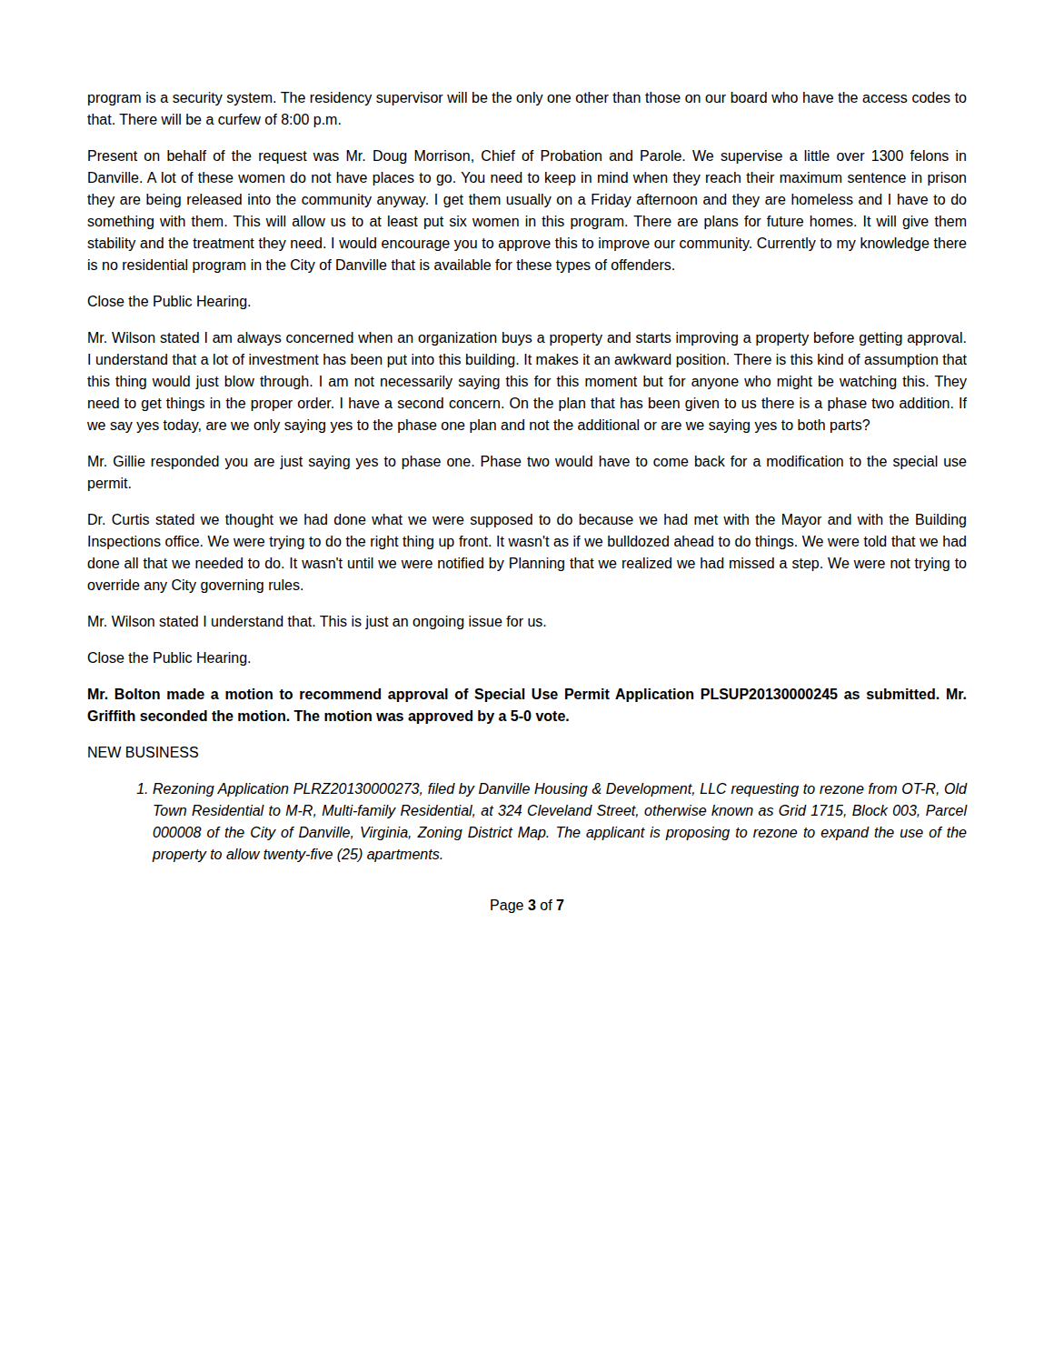program is a security system. The residency supervisor will be the only one other than those on our board who have the access codes to that. There will be a curfew of 8:00 p.m.
Present on behalf of the request was Mr. Doug Morrison, Chief of Probation and Parole. We supervise a little over 1300 felons in Danville. A lot of these women do not have places to go. You need to keep in mind when they reach their maximum sentence in prison they are being released into the community anyway. I get them usually on a Friday afternoon and they are homeless and I have to do something with them. This will allow us to at least put six women in this program. There are plans for future homes. It will give them stability and the treatment they need. I would encourage you to approve this to improve our community. Currently to my knowledge there is no residential program in the City of Danville that is available for these types of offenders.
Close the Public Hearing.
Mr. Wilson stated I am always concerned when an organization buys a property and starts improving a property before getting approval. I understand that a lot of investment has been put into this building. It makes it an awkward position. There is this kind of assumption that this thing would just blow through. I am not necessarily saying this for this moment but for anyone who might be watching this. They need to get things in the proper order. I have a second concern. On the plan that has been given to us there is a phase two addition. If we say yes today, are we only saying yes to the phase one plan and not the additional or are we saying yes to both parts?
Mr. Gillie responded you are just saying yes to phase one. Phase two would have to come back for a modification to the special use permit.
Dr. Curtis stated we thought we had done what we were supposed to do because we had met with the Mayor and with the Building Inspections office. We were trying to do the right thing up front. It wasn't as if we bulldozed ahead to do things. We were told that we had done all that we needed to do. It wasn't until we were notified by Planning that we realized we had missed a step. We were not trying to override any City governing rules.
Mr. Wilson stated I understand that. This is just an ongoing issue for us.
Close the Public Hearing.
Mr. Bolton made a motion to recommend approval of Special Use Permit Application PLSUP20130000245 as submitted. Mr. Griffith seconded the motion. The motion was approved by a 5-0 vote.
NEW BUSINESS
Rezoning Application PLRZ20130000273, filed by Danville Housing & Development, LLC requesting to rezone from OT-R, Old Town Residential to M-R, Multi-family Residential, at 324 Cleveland Street, otherwise known as Grid 1715, Block 003, Parcel 000008 of the City of Danville, Virginia, Zoning District Map. The applicant is proposing to rezone to expand the use of the property to allow twenty-five (25) apartments.
Page 3 of 7